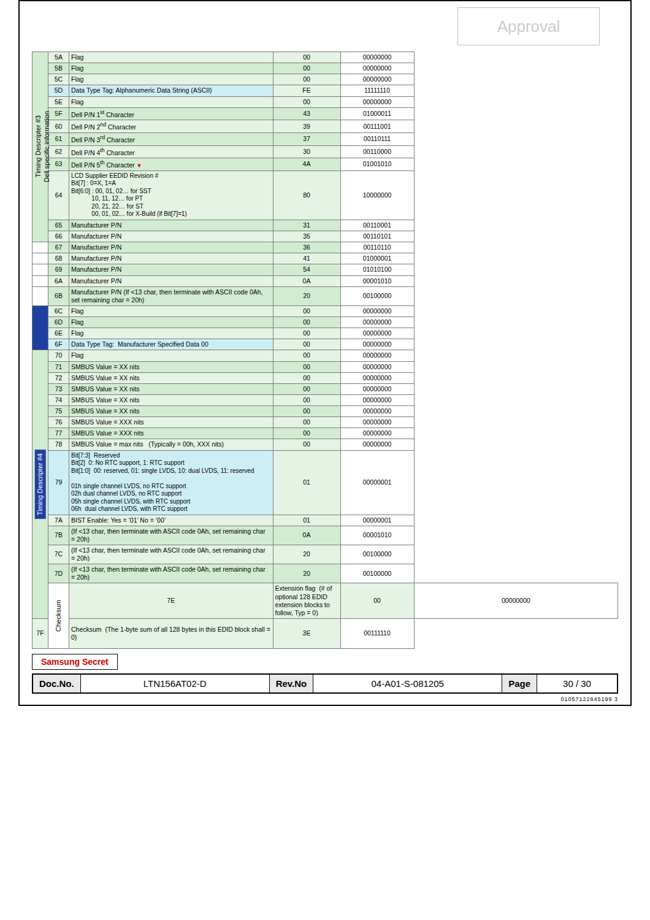Approval
| Timing Descripter #3 Dell specific information | 5A | Flag | 00 | 00000000 |
| 5B | Flag | 00 | 00000000 |
| 5C | Flag | 00 | 00000000 |
| 5D | Data Type Tag: Alphanumeric Data String (ASCII) | FE | 11111110 |
| 5E | Flag | 00 | 00000000 |
| 5F | Dell P/N 1 st Character | 43 | 01000011 |
| 60 | Dell P/N 2 nd Character | 39 | 00111001 |
| 61 | Dell P/N 3 rd Character | 37 | 00110111 |
| 62 | Dell P/N 4 th Character | 30 | 00110000 |
| 63 | Dell P/N 5 th Character ▼ | 4A | 01001010 |
| 64 | LCD Supplier EEDID Revision # Bit[7] : 0=X, 1=A Bit[6:0] : 00, 01, 02… for SST 10, 11, 12… for PT 20, 21, 22… for ST 00, 01, 02… for X-Build (if Bit[7]=1) | 80 | 10000000 |
| 65 | Manufacturer P/N | 31 | 00110001 |
| 66 | Manufacturer P/N | 35 | 00110101 |
| | 67 | Manufacturer P/N | 36 | 00110110 |
| | 68 | Manufacturer P/N | 41 | 01000001 |
| | 69 | Manufacturer P/N | 54 | 01010100 |
| | 6A | Manufacturer P/N | 0A | 00001010 |
| | 6B | Manufacturer P/N (If <13 char, then terminate with ASCII code 0Ah, set remaining char = 20h) | 20 | 00100000 |
| | 6C | Flag | 00 | 00000000 |
| 6D | Flag | 00 | 00000000 |
| 6E | Flag | 00 | 00000000 |
| 6F | Data Type Tag: Manufacturer Specified Data 00 | 00 | 00000000 |
| Timing Descripter #4 | 70 | Flag | 00 | 00000000 |
| 71 | SMBUS Value = XX nits | 00 | 00000000 |
| 72 | SMBUS Value = XX nits | 00 | 00000000 |
| 73 | SMBUS Value = XX nits | 00 | 00000000 |
| 74 | SMBUS Value = XX nits | 00 | 00000000 |
| 75 | SMBUS Value = XX nits | 00 | 00000000 |
| 76 | SMBUS Value = XXX nits | 00 | 00000000 |
| 77 | SMBUS Value = XXX nits | 00 | 00000000 |
| 78 | SMBUS Value = max nits (Typically = 00h, XXX nits) | 00 | 00000000 |
| 79 | Bit[7:3] Reserved Bit[2] 0: No RTC support, 1: RTC support Bit[1:0] 00: reserved, 01: single LVDS, 10: dual LVDS, 11: reserved 01h single channel LVDS, no RTC support 02h dual channel LVDS, no RTC support 05h single channel LVDS, with RTC support 06h dual channel LVDS, with RTC support | 01 | 00000001 |
| 7A | BIST Enable: Yes = ‘01’ No = ‘00’ | 01 | 00000001 |
| 7B | (If <13 char, then terminate with ASCII code 0Ah, set remaining char = 20h) | 0A | 00001010 |
| 7C | (If <13 char, then terminate with ASCII code 0Ah, set remaining char = 20h) | 20 | 00100000 |
| 7D | (If <13 char, then terminate with ASCII code 0Ah, set remaining char = 20h) | 20 | 00100000 |
| Checksum | 7E | Extension flag (# of optional 128 EDID extension blocks to follow, Typ = 0) | 00 | 00000000 |
| 7F | Checksum (The 1-byte sum of all 128 bytes in this EDID block shall = 0) | 3E | 00111110 |
Samsung Secret
Doc.No.
LTN156AT02-D
Rev.No
04-A01-S-081205
Page
30 / 30
01057122845199 3